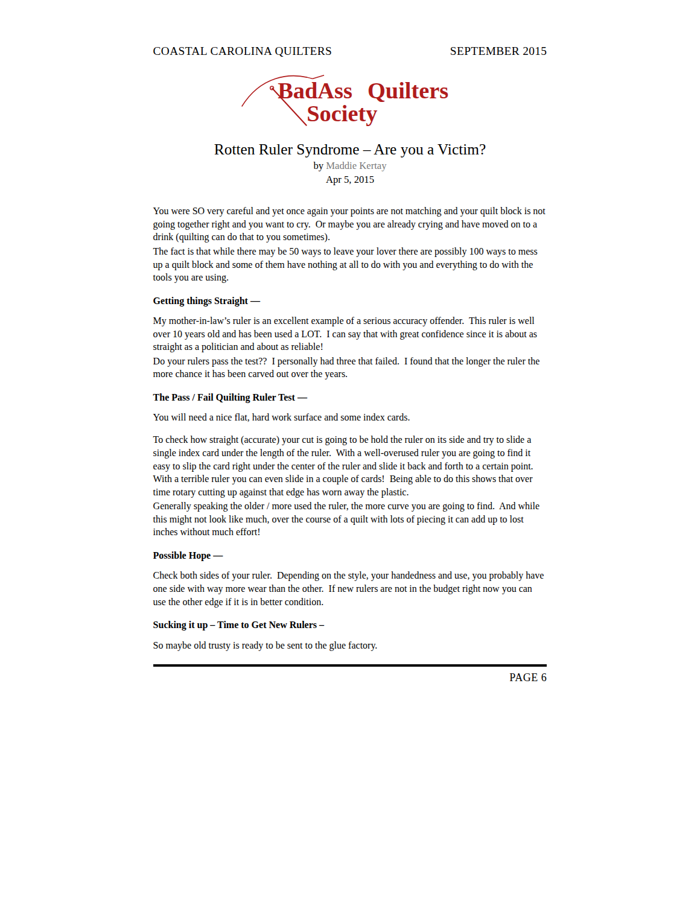COASTAL CAROLINA QUILTERS SEPTEMBER 2015
BadAss Quilters Society
Rotten Ruler Syndrome – Are you a Victim?
by Maddie Kertay Apr 5, 2015
You were SO very careful and yet once again your points are not matching and your quilt block is not going together right and you want to cry. Or maybe you are already crying and have moved on to a drink (quilting can do that to you sometimes).
The fact is that while there may be 50 ways to leave your lover there are possibly 100 ways to mess up a quilt block and some of them have nothing at all to do with you and everything to do with the tools you are using.
Getting things Straight —
My mother-in-law’s ruler is an excellent example of a serious accuracy offender. This ruler is well over 10 years old and has been used a LOT. I can say that with great confidence since it is about as straight as a politician and about as reliable!
Do your rulers pass the test?? I personally had three that failed. I found that the longer the ruler the more chance it has been carved out over the years.
The Pass / Fail Quilting Ruler Test —
You will need a nice flat, hard work surface and some index cards.
To check how straight (accurate) your cut is going to be hold the ruler on its side and try to slide a single index card under the length of the ruler. With a well-overused ruler you are going to find it easy to slip the card right under the center of the ruler and slide it back and forth to a certain point. With a terrible ruler you can even slide in a couple of cards! Being able to do this shows that over time rotary cutting up against that edge has worn away the plastic.
Generally speaking the older / more used the ruler, the more curve you are going to find. And while this might not look like much, over the course of a quilt with lots of piecing it can add up to lost inches without much effort!
Possible Hope —
Check both sides of your ruler. Depending on the style, your handedness and use, you probably have one side with way more wear than the other. If new rulers are not in the budget right now you can use the other edge if it is in better condition.
Sucking it up – Time to Get New Rulers –
So maybe old trusty is ready to be sent to the glue factory.
PAGE 6